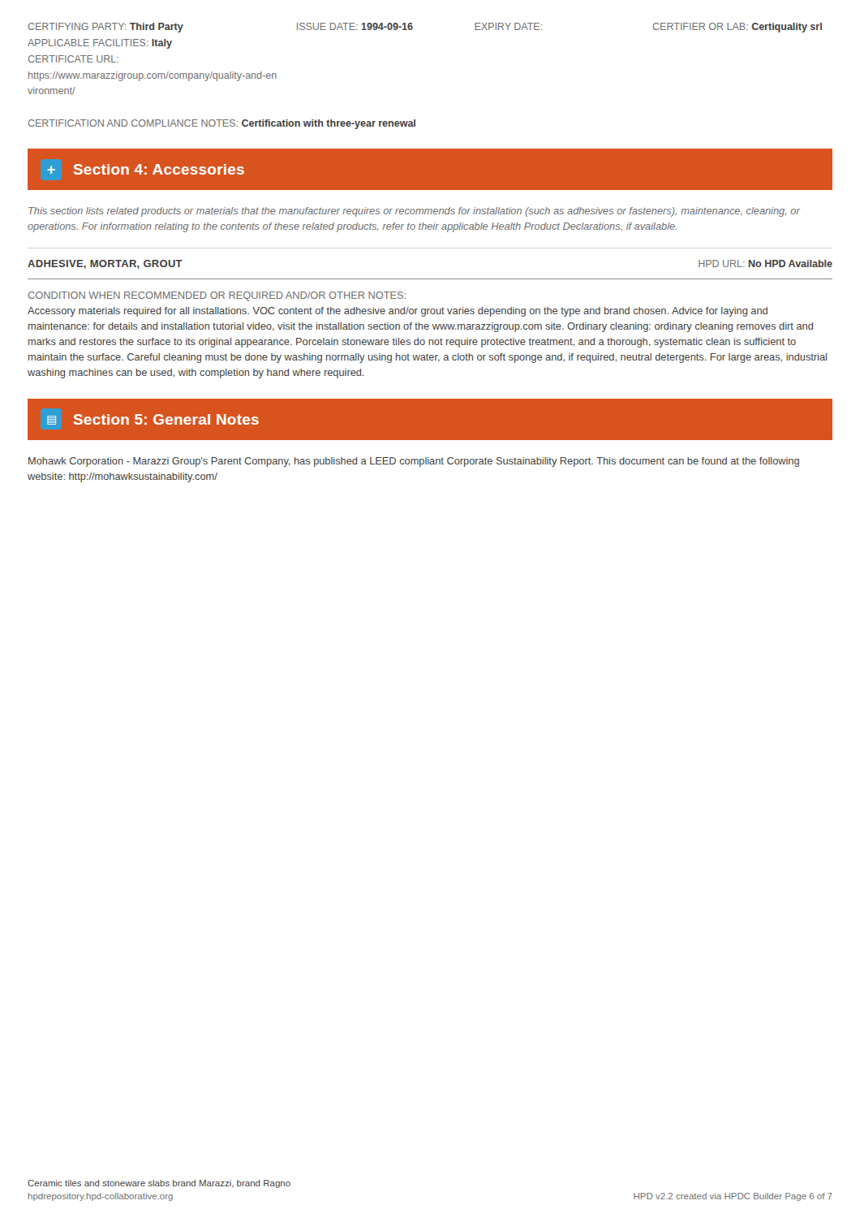CERTIFYING PARTY: Third Party
APPLICABLE FACILITIES: Italy
CERTIFICATE URL:
https://www.marazzigroup.com/company/quality-and-environment/
ISSUE DATE: 1994-09-16
EXPIRY DATE:
CERTIFIER OR LAB: Certiquality srl
CERTIFICATION AND COMPLIANCE NOTES: Certification with three-year renewal
+
Section 4: Accessories
This section lists related products or materials that the manufacturer requires or recommends for installation (such as adhesives or fasteners), maintenance, cleaning, or operations. For information relating to the contents of these related products, refer to their applicable Health Product Declarations, if available.
ADHESIVE, MORTAR, GROUT HPD URL: No HPD Available
CONDITION WHEN RECOMMENDED OR REQUIRED AND/OR OTHER NOTES: Accessory materials required for all installations. VOC content of the adhesive and/or grout varies depending on the type and brand chosen. Advice for laying and maintenance: for details and installation tutorial video, visit the installation section of the www.marazzigroup.com site. Ordinary cleaning: ordinary cleaning removes dirt and marks and restores the surface to its original appearance. Porcelain stoneware tiles do not require protective treatment, and a thorough, systematic clean is sufficient to maintain the surface. Careful cleaning must be done by washing normally using hot water, a cloth or soft sponge and, if required, neutral detergents. For large areas, industrial washing machines can be used, with completion by hand where required.
▤
Section 5: General Notes
Mohawk Corporation - Marazzi Group's Parent Company, has published a LEED compliant Corporate Sustainability Report. This document can be found at the following website: http://mohawksustainability.com/
Ceramic tiles and stoneware slabs brand Marazzi, brand Ragno
hpdrepository.hpd-collaborative.org
HPD v2.2 created via HPDC Builder Page 6 of 7